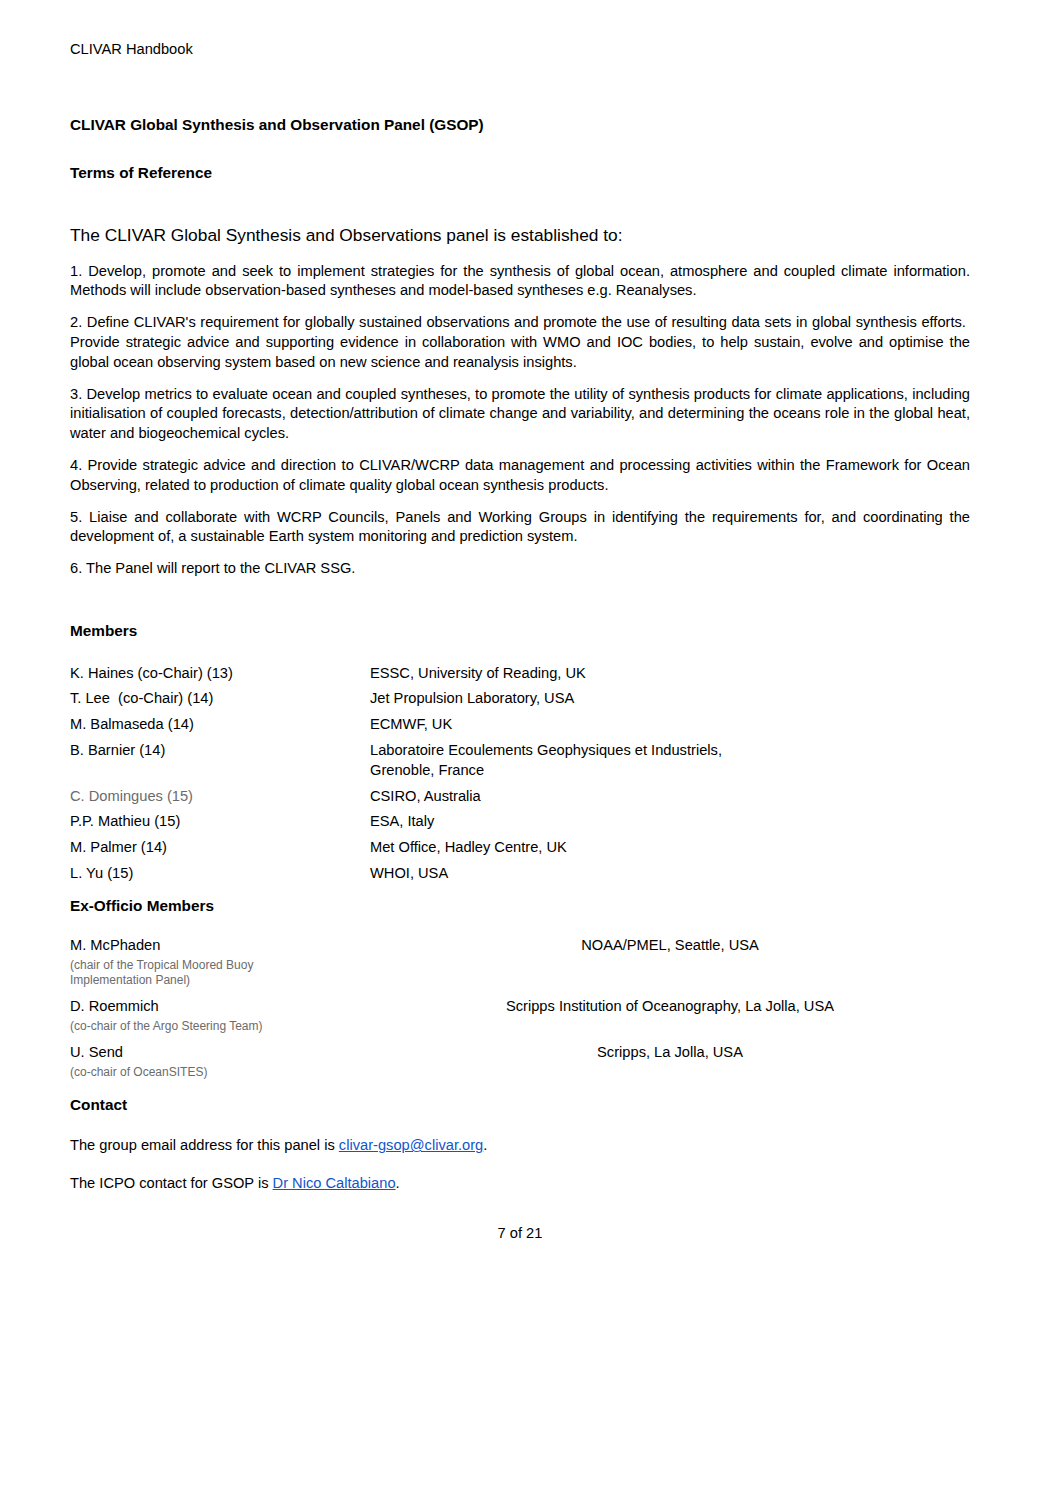CLIVAR Handbook
CLIVAR Global Synthesis and Observation Panel (GSOP)
Terms of Reference
The CLIVAR Global Synthesis and Observations panel is established to:
1. Develop, promote and seek to implement strategies for the synthesis of global ocean, atmosphere and coupled climate information. Methods will include observation-based syntheses and model-based syntheses e.g. Reanalyses.
2. Define CLIVAR's requirement for globally sustained observations and promote the use of resulting data sets in global synthesis efforts. Provide strategic advice and supporting evidence in collaboration with WMO and IOC bodies, to help sustain, evolve and optimise the global ocean observing system based on new science and reanalysis insights.
3. Develop metrics to evaluate ocean and coupled syntheses, to promote the utility of synthesis products for climate applications, including initialisation of coupled forecasts, detection/attribution of climate change and variability, and determining the oceans role in the global heat, water and biogeochemical cycles.
4. Provide strategic advice and direction to CLIVAR/WCRP data management and processing activities within the Framework for Ocean Observing, related to production of climate quality global ocean synthesis products.
5. Liaise and collaborate with WCRP Councils, Panels and Working Groups in identifying the requirements for, and coordinating the development of, a sustainable Earth system monitoring and prediction system.
6. The Panel will report to the CLIVAR SSG.
Members
| K. Haines (co-Chair) (13) | ESSC, University of Reading, UK |
| T. Lee (co-Chair) (14) | Jet Propulsion Laboratory, USA |
| M. Balmaseda (14) | ECMWF, UK |
| B. Barnier (14) | Laboratoire Ecoulements Geophysiques et Industriels, Grenoble, France |
| C. Domingues (15) | CSIRO, Australia |
| P.P. Mathieu (15) | ESA, Italy |
| M. Palmer (14) | Met Office, Hadley Centre, UK |
| L. Yu (15) | WHOI, USA |
Ex-Officio Members
| M. McPhaden | NOAA/PMEL, Seattle, USA |
| (chair of the Tropical Moored Buoy Implementation Panel) |
| D. Roemmich | Scripps Institution of Oceanography, La Jolla, USA |
| (co-chair of the Argo Steering Team) |
| U. Send | Scripps, La Jolla, USA |
| (co-chair of OceanSITES) |
Contact
The group email address for this panel is clivar-gsop@clivar.org.
The ICPO contact for GSOP is Dr Nico Caltabiano.
7 of 21